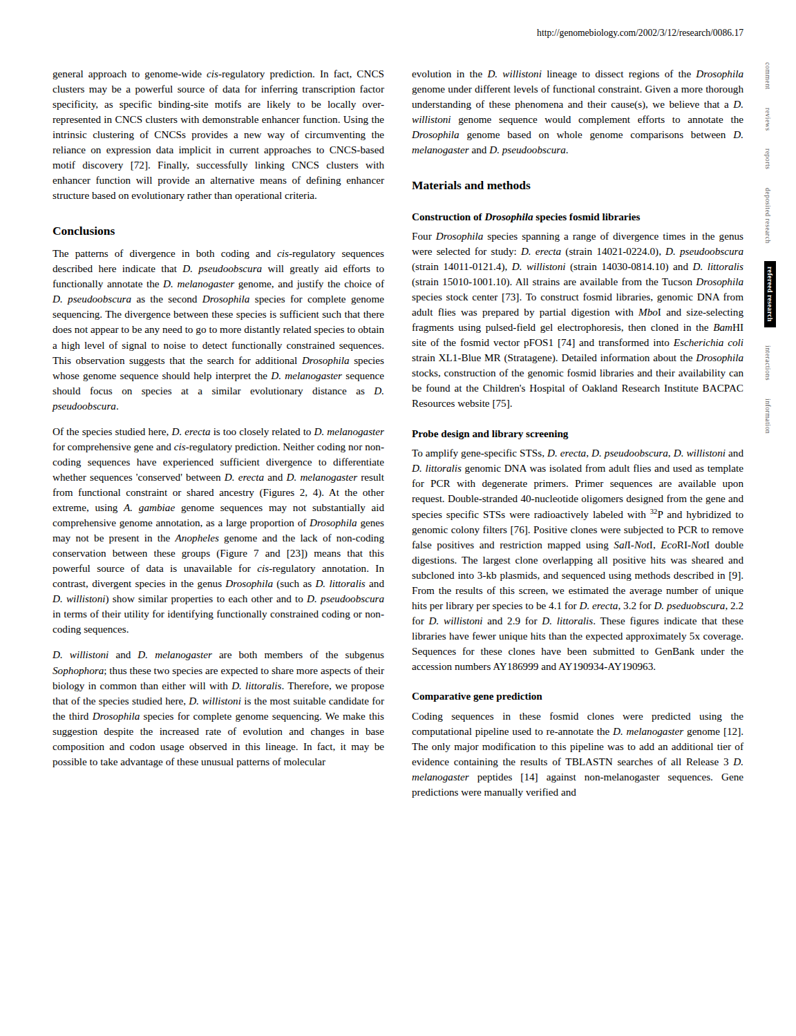http://genomebiology.com/2002/3/12/research/0086.17
comment
reviews
reports
deposited research
refereed research
interactions
information
general approach to genome-wide cis-regulatory prediction. In fact, CNCS clusters may be a powerful source of data for inferring transcription factor specificity, as specific binding-site motifs are likely to be locally over-represented in CNCS clusters with demonstrable enhancer function. Using the intrinsic clustering of CNCSs provides a new way of circumventing the reliance on expression data implicit in current approaches to CNCS-based motif discovery [72]. Finally, successfully linking CNCS clusters with enhancer function will provide an alternative means of defining enhancer structure based on evolutionary rather than operational criteria.
Conclusions
The patterns of divergence in both coding and cis-regulatory sequences described here indicate that D. pseudoobscura will greatly aid efforts to functionally annotate the D. melanogaster genome, and justify the choice of D. pseudoobscura as the second Drosophila species for complete genome sequencing. The divergence between these species is sufficient such that there does not appear to be any need to go to more distantly related species to obtain a high level of signal to noise to detect functionally constrained sequences. This observation suggests that the search for additional Drosophila species whose genome sequence should help interpret the D. melanogaster sequence should focus on species at a similar evolutionary distance as D. pseudoobscura.
Of the species studied here, D. erecta is too closely related to D. melanogaster for comprehensive gene and cis-regulatory prediction. Neither coding nor non-coding sequences have experienced sufficient divergence to differentiate whether sequences 'conserved' between D. erecta and D. melanogaster result from functional constraint or shared ancestry (Figures 2, 4). At the other extreme, using A. gambiae genome sequences may not substantially aid comprehensive genome annotation, as a large proportion of Drosophila genes may not be present in the Anopheles genome and the lack of non-coding conservation between these groups (Figure 7 and [23]) means that this powerful source of data is unavailable for cis-regulatory annotation. In contrast, divergent species in the genus Drosophila (such as D. littoralis and D. willistoni) show similar properties to each other and to D. pseudoobscura in terms of their utility for identifying functionally constrained coding or non-coding sequences.
D. willistoni and D. melanogaster are both members of the subgenus Sophophora; thus these two species are expected to share more aspects of their biology in common than either will with D. littoralis. Therefore, we propose that of the species studied here, D. willistoni is the most suitable candidate for the third Drosophila species for complete genome sequencing. We make this suggestion despite the increased rate of evolution and changes in base composition and codon usage observed in this lineage. In fact, it may be possible to take advantage of these unusual patterns of molecular
evolution in the D. willistoni lineage to dissect regions of the Drosophila genome under different levels of functional constraint. Given a more thorough understanding of these phenomena and their cause(s), we believe that a D. willistoni genome sequence would complement efforts to annotate the Drosophila genome based on whole genome comparisons between D. melanogaster and D. pseudoobscura.
Materials and methods
Construction of Drosophila species fosmid libraries
Four Drosophila species spanning a range of divergence times in the genus were selected for study: D. erecta (strain 14021-0224.0), D. pseudoobscura (strain 14011-0121.4), D. willistoni (strain 14030-0814.10) and D. littoralis (strain 15010-1001.10). All strains are available from the Tucson Drosophila species stock center [73]. To construct fosmid libraries, genomic DNA from adult flies was prepared by partial digestion with Mbo I and size-selecting fragments using pulsed-field gel electrophoresis, then cloned in the Bam HI site of the fosmid vector pFOS1 [74] and transformed into Escherichia coli strain XL1-Blue MR (Stratagene). Detailed information about the Drosophila stocks, construction of the genomic fosmid libraries and their availability can be found at the Children's Hospital of Oakland Research Institute BACPAC Resources website [75].
Probe design and library screening
To amplify gene-specific STSs, D. erecta, D. pseudoobscura, D. willistoni and D. littoralis genomic DNA was isolated from adult flies and used as template for PCR with degenerate primers. Primer sequences are available upon request. Double-stranded 40-nucleotide oligomers designed from the gene and species specific STSs were radioactively labeled with 32P and hybridized to genomic colony filters [76]. Positive clones were subjected to PCR to remove false positives and restriction mapped using Sal I-Not I, Eco RI-Not I double digestions. The largest clone overlapping all positive hits was sheared and subcloned into 3-kb plasmids, and sequenced using methods described in [9]. From the results of this screen, we estimated the average number of unique hits per library per species to be 4.1 for D. erecta, 3.2 for D. pseduobscura, 2.2 for D. willistoni and 2.9 for D. littoralis. These figures indicate that these libraries have fewer unique hits than the expected approximately 5x coverage. Sequences for these clones have been submitted to GenBank under the accession numbers AY186999 and AY190934-AY190963.
Comparative gene prediction
Coding sequences in these fosmid clones were predicted using the computational pipeline used to re-annotate the D. melanogaster genome [12]. The only major modification to this pipeline was to add an additional tier of evidence containing the results of TBLASTN searches of all Release 3 D. melanogaster peptides [14] against non-melanogaster sequences. Gene predictions were manually verified and